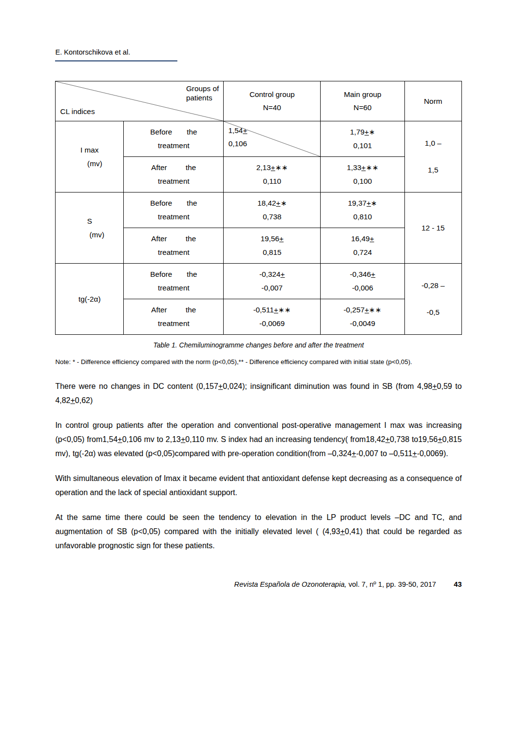E. Kontorschikova et al.
| Groups of patients CL indices | Control group N=40 | Main group N=60 | Norm |
| I max (mv) | Before the treatment | 1,54 + 0,106 | 1,79 + ∗ 0,101 | 1,0 – 1,5 |
| After the treatment | 2,13 + ∗∗ 0,110 | 1,33 + ∗∗ 0,100 |
| S (mv) | Before the treatment | 18,42 + ∗ 0,738 | 19,37 + ∗ 0,810 | 12 - 15 |
| After the treatment | 19,56 + 0,815 | 16,49 + 0,724 |
| tg(-2α) | Before the treatment | -0,324 + -0,007 | -0,346 + -0,006 | -0,28 – -0,5 |
| After the treatment | -0,511 + ∗∗ -0,0069 | -0,257 + ∗∗ -0,0049 |
Table 1. Chemiluminogramme changes before and after the treatment
Note: * - Difference efficiency compared with the norm (p<0,05),** - Difference efficiency compared with initial state (p<0,05).
There were no changes in DC content (0,157+0,024); insignificant diminution was found in SB (from 4,98+0,59 to 4,82+0,62)
In control group patients after the operation and conventional post-operative management I max was increasing (p<0,05) from1,54+0,106 mv to 2,13+0,110 mv. S index had an increasing tendency( from18,42+0,738 to19,56+0,815 mv), tg(-2α) was elevated (p<0,05)compared with pre-operation condition(from –0,324+-0,007 to –0,511+-0,0069).
With simultaneous elevation of Imax it became evident that antioxidant defense kept decreasing as a consequence of operation and the lack of special antioxidant support.
At the same time there could be seen the tendency to elevation in the LP product levels –DC and TC, and augmentation of SB (p<0,05) compared with the initially elevated level ( (4,93+0,41) that could be regarded as unfavorable prognostic sign for these patients.
Revista Española de Ozonoterapia, vol. 7, nº 1, pp. 39-50, 2017 43